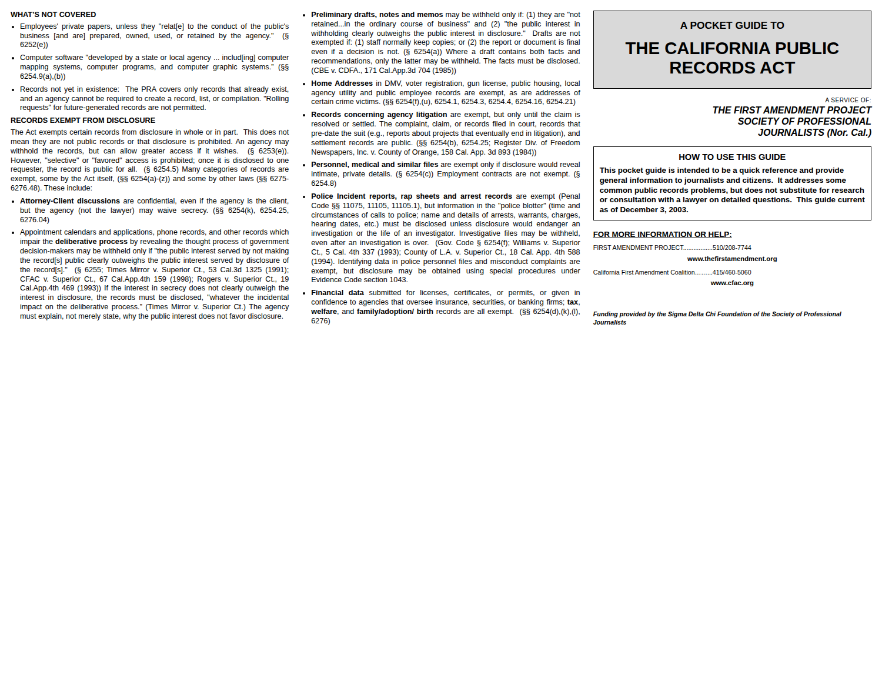What’s Not Covered
Employees' private papers, unless they "relat[e] to the conduct of the public's business [and are] prepared, owned, used, or retained by the agency." (§ 6252(e))
Computer software "developed by a state or local agency ... includ[ing] computer mapping systems, computer programs, and computer graphic systems.” (§§ 6254.9(a),(b))
Records not yet in existence: The PRA covers only records that already exist, and an agency cannot be required to create a record, list, or compilation. "Rolling requests" for future-generated records are not permitted.
Records Exempt From Disclosure
The Act exempts certain records from disclosure in whole or in part. This does not mean they are not public records or that disclosure is prohibited. An agency may withhold the records, but can allow greater access if it wishes. (§ 6253(e)). However, "selective" or "favored" access is prohibited; once it is disclosed to one requester, the record is public for all. (§ 6254.5) Many categories of records are exempt, some by the Act itself, (§§ 6254(a)-(z)) and some by other laws (§§ 6275-6276.48). These include:
Attorney-Client discussions are confidential, even if the agency is the client, but the agency (not the lawyer) may waive secrecy. (§§ 6254(k), 6254.25, 6276.04)
Appointment calendars and applications, phone records, and other records which impair the deliberative process by revealing the thought process of government decision-makers may be withheld only if "the public interest served by not making the record[s] public clearly outweighs the public interest served by disclosure of the record[s]." (§ 6255; Times Mirror v. Superior Ct., 53 Cal.3d 1325 (1991); CFAC v. Superior Ct., 67 Cal.App.4th 159 (1998); Rogers v. Superior Ct., 19 Cal.App.4th 469 (1993)) If the interest in secrecy does not clearly outweigh the interest in disclosure, the records must be disclosed, "whatever the incidental impact on the deliberative process.” (Times Mirror v. Superior Ct.) The agency must explain, not merely state, why the public interest does not favor disclosure.
Preliminary drafts, notes and memos may be withheld only if: (1) they are "not retained...in the ordinary course of business" and (2) "the public interest in withholding clearly outweighs the public interest in disclosure." Drafts are not exempted if: (1) staff normally keep copies; or (2) the report or document is final even if a decision is not. (§ 6254(a)) Where a draft contains both facts and recommendations, only the latter may be withheld. The facts must be disclosed. (CBE v. CDFA., 171 Cal.App.3d 704 (1985))
Home Addresses in DMV, voter registration, gun license, public housing, local agency utility and public employee records are exempt, as are addresses of certain crime victims. (§§ 6254(f),(u), 6254.1, 6254.3, 6254.4, 6254.16, 6254.21)
Records concerning agency litigation are exempt, but only until the claim is resolved or settled. The complaint, claim, or records filed in court, records that pre-date the suit (e.g., reports about projects that eventually end in litigation), and settlement records are public. (§§ 6254(b), 6254.25; Register Div. of Freedom Newspapers, Inc. v. County of Orange, 158 Cal. App. 3d 893 (1984))
Personnel, medical and similar files are exempt only if disclosure would reveal intimate, private details. (§ 6254(c)) Employment contracts are not exempt. (§ 6254.8)
Police Incident reports, rap sheets and arrest records are exempt (Penal Code §§ 11075, 11105, 11105.1), but information in the "police blotter" (time and circumstances of calls to police; name and details of arrests, warrants, charges, hearing dates, etc.) must be disclosed unless disclosure would endanger an investigation or the life of an investigator. Investigative files may be withheld, even after an investigation is over. (Gov. Code § 6254(f); Williams v. Superior Ct., 5 Cal. 4th 337 (1993); County of L.A. v. Superior Ct., 18 Cal. App. 4th 588 (1994). Identifying data in police personnel files and misconduct complaints are exempt, but disclosure may be obtained using special procedures under Evidence Code section 1043.
Financial data submitted for licenses, certificates, or permits, or given in confidence to agencies that oversee insurance, securities, or banking firms; tax, welfare, and family/adoption/ birth records are all exempt. (§§ 6254(d),(k),(l), 6276)
A POCKET GUIDE TO
THE CALIFORNIA PUBLIC RECORDS ACT
A SERVICE OF:
THE FIRST AMENDMENT PROJECT
SOCIETY OF PROFESSIONAL
JOURNALISTS (Nor. Cal.)
HOW TO USE THIS GUIDE
This pocket guide is intended to be a quick reference and provide general information to journalists and citizens. It addresses some common public records problems, but does not substitute for research or consultation with a lawyer on detailed questions. This guide current as of December 3, 2003.
FOR MORE INFORMATION OR HELP:
FIRST AMENDMENT PROJECT................. 510/208-7744
www.thefirstamendment.org
California First Amendment Coalition……... 415/460-5060
www.cfac.org
Funding provided by the Sigma Delta Chi Foundation of the Society of Professional Journalists